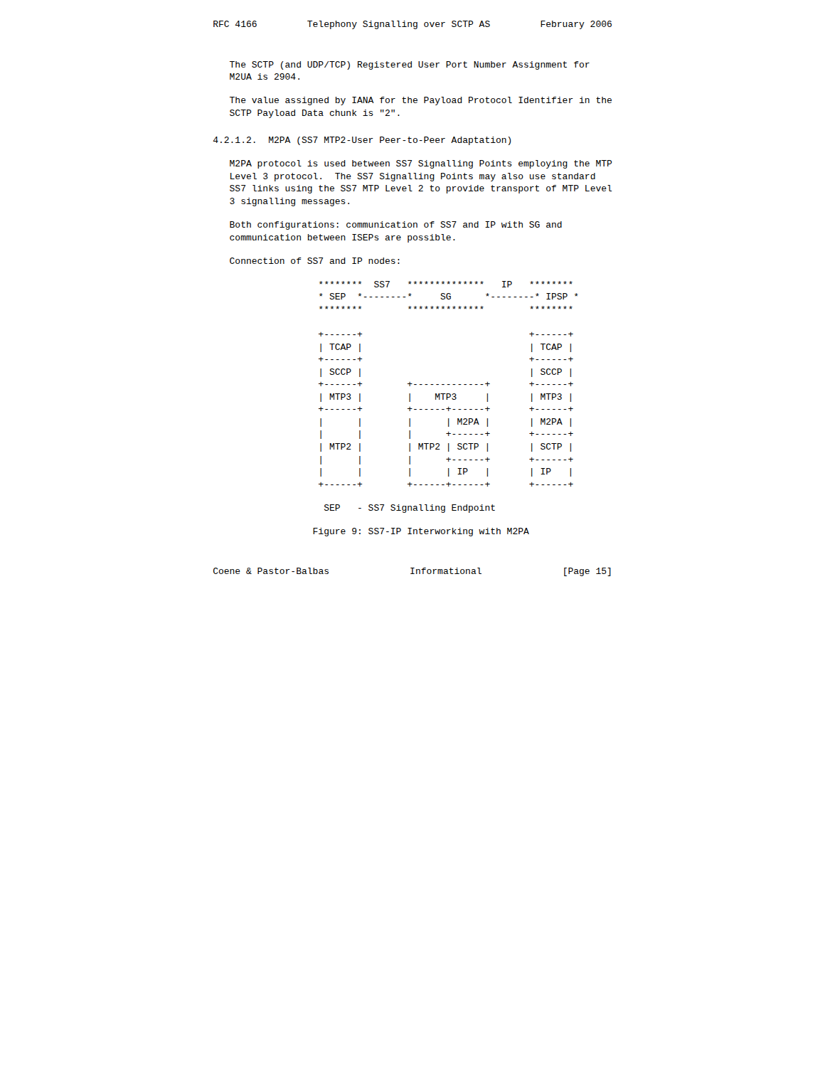RFC 4166 Telephony Signalling over SCTP AS February 2006
The SCTP (and UDP/TCP) Registered User Port Number Assignment for M2UA is 2904.
The value assigned by IANA for the Payload Protocol Identifier in the SCTP Payload Data chunk is "2".
4.2.1.2. M2PA (SS7 MTP2-User Peer-to-Peer Adaptation)
M2PA protocol is used between SS7 Signalling Points employing the MTP Level 3 protocol. The SS7 Signalling Points may also use standard SS7 links using the SS7 MTP Level 2 to provide transport of MTP Level 3 signalling messages.
Both configurations: communication of SS7 and IP with SG and communication between ISEPs are possible.
Connection of SS7 and IP nodes:
                ********  SS7   **************   IP   ********
                * SEP  *--------*     SG      *--------* IPSP *
                ********        **************        ********

                +------+                              +------+
                | TCAP |                              | TCAP |
                +------+                              +------+
                | SCCP |                              | SCCP |
                +------+        +-------------+       +------+
                | MTP3 |        |    MTP3     |       | MTP3 |
                +------+        +------+------+       +------+
                |      |        |      | M2PA |       | M2PA |
                |      |        |      +------+       +------+
                | MTP2 |        | MTP2 | SCTP |       | SCTP |
                |      |        |      +------+       +------+
                |      |        |      | IP   |       | IP   |
                +------+        +------+------+       +------+
SEP - SS7 Signalling Endpoint
Figure 9: SS7-IP Interworking with M2PA
Coene & Pastor-Balbas Informational [Page 15]